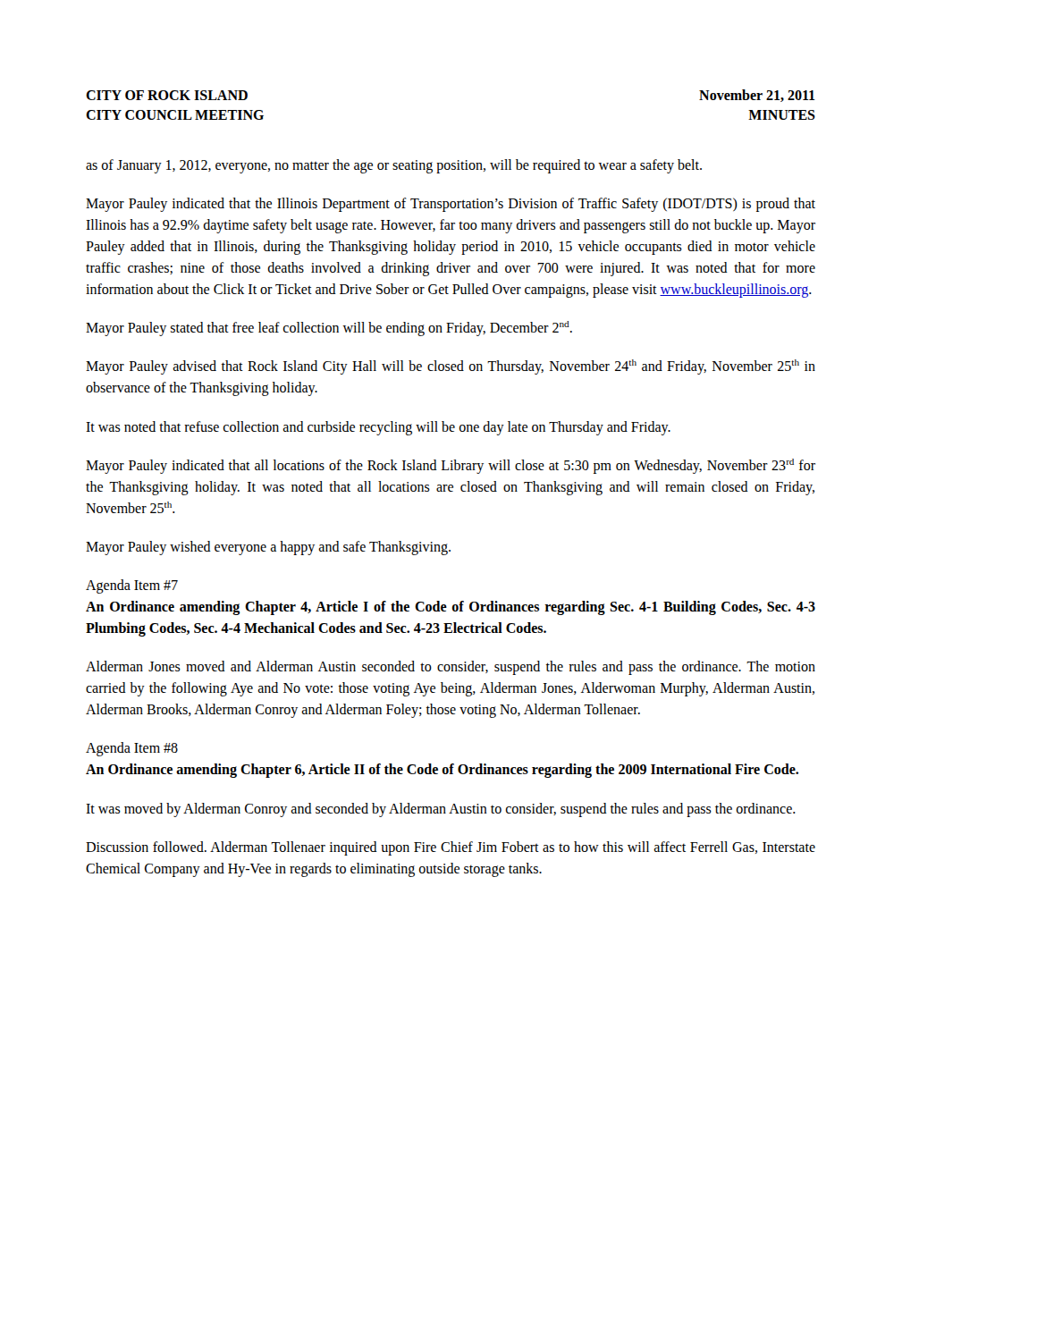CITY OF ROCK ISLAND
CITY COUNCIL MEETING
November 21, 2011
MINUTES
as of January 1, 2012, everyone, no matter the age or seating position, will be required to wear a safety belt.
Mayor Pauley indicated that the Illinois Department of Transportation’s Division of Traffic Safety (IDOT/DTS) is proud that Illinois has a 92.9% daytime safety belt usage rate. However, far too many drivers and passengers still do not buckle up. Mayor Pauley added that in Illinois, during the Thanksgiving holiday period in 2010, 15 vehicle occupants died in motor vehicle traffic crashes; nine of those deaths involved a drinking driver and over 700 were injured. It was noted that for more information about the Click It or Ticket and Drive Sober or Get Pulled Over campaigns, please visit www.buckleupillinois.org.
Mayor Pauley stated that free leaf collection will be ending on Friday, December 2nd.
Mayor Pauley advised that Rock Island City Hall will be closed on Thursday, November 24th and Friday, November 25th in observance of the Thanksgiving holiday.
It was noted that refuse collection and curbside recycling will be one day late on Thursday and Friday.
Mayor Pauley indicated that all locations of the Rock Island Library will close at 5:30 pm on Wednesday, November 23rd for the Thanksgiving holiday. It was noted that all locations are closed on Thanksgiving and will remain closed on Friday, November 25th.
Mayor Pauley wished everyone a happy and safe Thanksgiving.
Agenda Item #7
An Ordinance amending Chapter 4, Article I of the Code of Ordinances regarding Sec. 4-1 Building Codes, Sec. 4-3 Plumbing Codes, Sec. 4-4 Mechanical Codes and Sec. 4-23 Electrical Codes.
Alderman Jones moved and Alderman Austin seconded to consider, suspend the rules and pass the ordinance. The motion carried by the following Aye and No vote: those voting Aye being, Alderman Jones, Alderwoman Murphy, Alderman Austin, Alderman Brooks, Alderman Conroy and Alderman Foley; those voting No, Alderman Tollenaer.
Agenda Item #8
An Ordinance amending Chapter 6, Article II of the Code of Ordinances regarding the 2009 International Fire Code.
It was moved by Alderman Conroy and seconded by Alderman Austin to consider, suspend the rules and pass the ordinance.
Discussion followed. Alderman Tollenaer inquired upon Fire Chief Jim Fobert as to how this will affect Ferrell Gas, Interstate Chemical Company and Hy-Vee in regards to eliminating outside storage tanks.